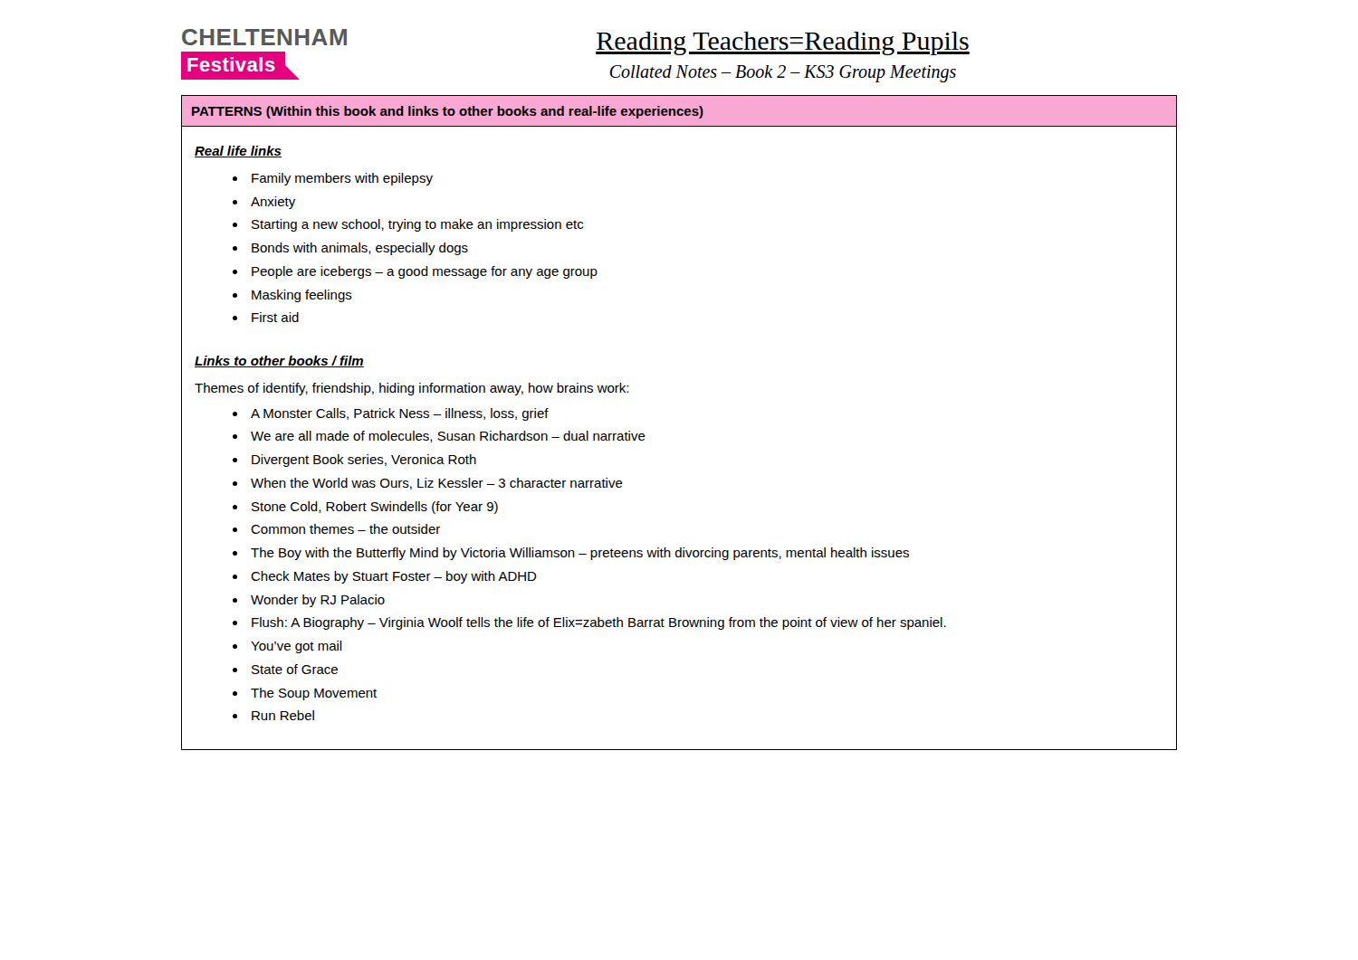CHELTENHAM
Festivals
Reading Teachers=Reading Pupils
Collated Notes – Book 2 – KS3 Group Meetings
| PATTERNS (Within this book and links to other books and real-life experiences) |
| --- |
| Real life links Family members with epilepsy Anxiety Starting a new school, trying to make an impression etc Bonds with animals, especially dogs People are icebergs – a good message for any age group Masking feelings First aid Links to other books / film Themes of identify, friendship, hiding information away, how brains work: A Monster Calls, Patrick Ness – illness, loss, grief We are all made of molecules, Susan Richardson – dual narrative Divergent Book series, Veronica Roth When the World was Ours, Liz Kessler – 3 character narrative Stone Cold, Robert Swindells (for Year 9) Common themes – the outsider The Boy with the Butterfly Mind by Victoria Williamson – preteens with divorcing parents, mental health issues Check Mates by Stuart Foster – boy with ADHD Wonder by RJ Palacio Flush: A Biography – Virginia Woolf tells the life of Elix=zabeth Barrat Browning from the point of view of her spaniel. You’ve got mail State of Grace The Soup Movement Run Rebel |